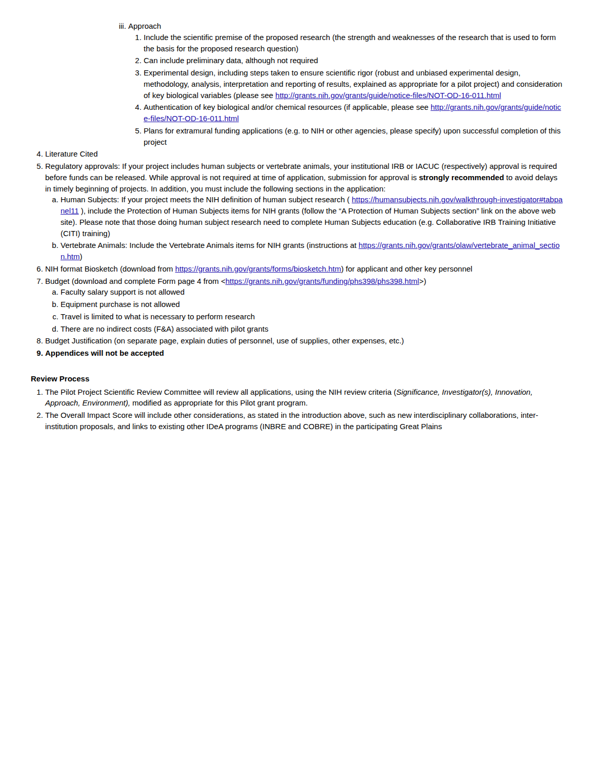Approach
Include the scientific premise of the proposed research (the strength and weaknesses of the research that is used to form the basis for the proposed research question)
Can include preliminary data, although not required
Experimental design, including steps taken to ensure scientific rigor (robust and unbiased experimental design, methodology, analysis, interpretation and reporting of results, explained as appropriate for a pilot project) and consideration of key biological variables (please see http://grants.nih.gov/grants/guide/notice-files/NOT-OD-16-011.html
Authentication of key biological and/or chemical resources (if applicable, please see http://grants.nih.gov/grants/guide/notice-files/NOT-OD-16-011.html
Plans for extramural funding applications (e.g. to NIH or other agencies, please specify) upon successful completion of this project
Literature Cited
Regulatory approvals: If your project includes human subjects or vertebrate animals, your institutional IRB or IACUC (respectively) approval is required before funds can be released. While approval is not required at time of application, submission for approval is strongly recommended to avoid delays in timely beginning of projects. In addition, you must include the following sections in the application:
Human Subjects: If your project meets the NIH definition of human subject research ( https://humansubjects.nih.gov/walkthrough-investigator#tabpanel11 ), include the Protection of Human Subjects items for NIH grants (follow the “A Protection of Human Subjects section” link on the above web site). Please note that those doing human subject research need to complete Human Subjects education (e.g. Collaborative IRB Training Initiative (CITI) training)
Vertebrate Animals: Include the Vertebrate Animals items for NIH grants (instructions at https://grants.nih.gov/grants/olaw/vertebrate_animal_section.htm)
NIH format Biosketch (download from https://grants.nih.gov/grants/forms/biosketch.htm) for applicant and other key personnel
Budget (download and complete Form page 4 from <https://grants.nih.gov/grants/funding/phs398/phs398.html>)
Faculty salary support is not allowed
Equipment purchase is not allowed
Travel is limited to what is necessary to perform research
There are no indirect costs (F&A) associated with pilot grants
Budget Justification (on separate page, explain duties of personnel, use of supplies, other expenses, etc.)
Appendices will not be accepted
Review Process
The Pilot Project Scientific Review Committee will review all applications, using the NIH review criteria (Significance, Investigator(s), Innovation, Approach, Environment), modified as appropriate for this Pilot grant program.
The Overall Impact Score will include other considerations, as stated in the introduction above, such as new interdisciplinary collaborations, inter-institution proposals, and links to existing other IDeA programs (INBRE and COBRE) in the participating Great Plains